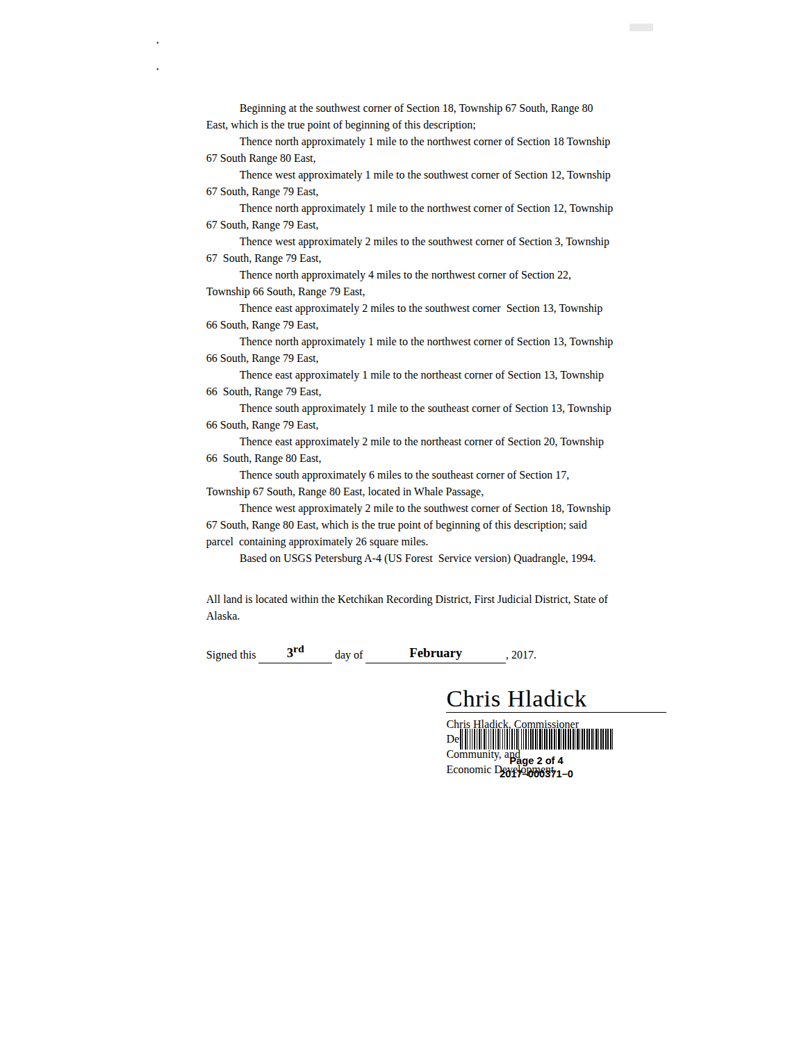•
•
Beginning at the southwest corner of Section 18, Township 67 South, Range 80 East, which is the true point of beginning of this description;
Thence north approximately 1 mile to the northwest corner of Section 18 Township 67 South Range 80 East,
Thence west approximately 1 mile to the southwest corner of Section 12, Township 67 South, Range 79 East,
Thence north approximately 1 mile to the northwest corner of Section 12, Township 67 South, Range 79 East,
Thence west approximately 2 miles to the southwest corner of Section 3, Township 67 South, Range 79 East,
Thence north approximately 4 miles to the northwest corner of Section 22, Township 66 South, Range 79 East,
Thence east approximately 2 miles to the southwest corner Section 13, Township 66 South, Range 79 East,
Thence north approximately 1 mile to the northwest corner of Section 13, Township 66 South, Range 79 East,
Thence east approximately 1 mile to the northeast corner of Section 13, Township 66 South, Range 79 East,
Thence south approximately 1 mile to the southeast corner of Section 13, Township 66 South, Range 79 East,
Thence east approximately 2 mile to the northeast corner of Section 20, Township 66 South, Range 80 East,
Thence south approximately 6 miles to the southeast corner of Section 17, Township 67 South, Range 80 East, located in Whale Passage,
Thence west approximately 2 mile to the southwest corner of Section 18, Township 67 South, Range 80 East, which is the true point of beginning of this description; said parcel containing approximately 26 square miles.
Based on USGS Petersburg A-4 (US Forest Service version) Quadrangle, 1994.
All land is located within the Ketchikan Recording District, First Judicial District, State of Alaska.
Signed this 3rd day of February, 2017.
Chris Hladick
Chris Hladick, Commissioner
Department of Commerce, Community, and
Economic Development
Page 2 of 4
2017–000371–0